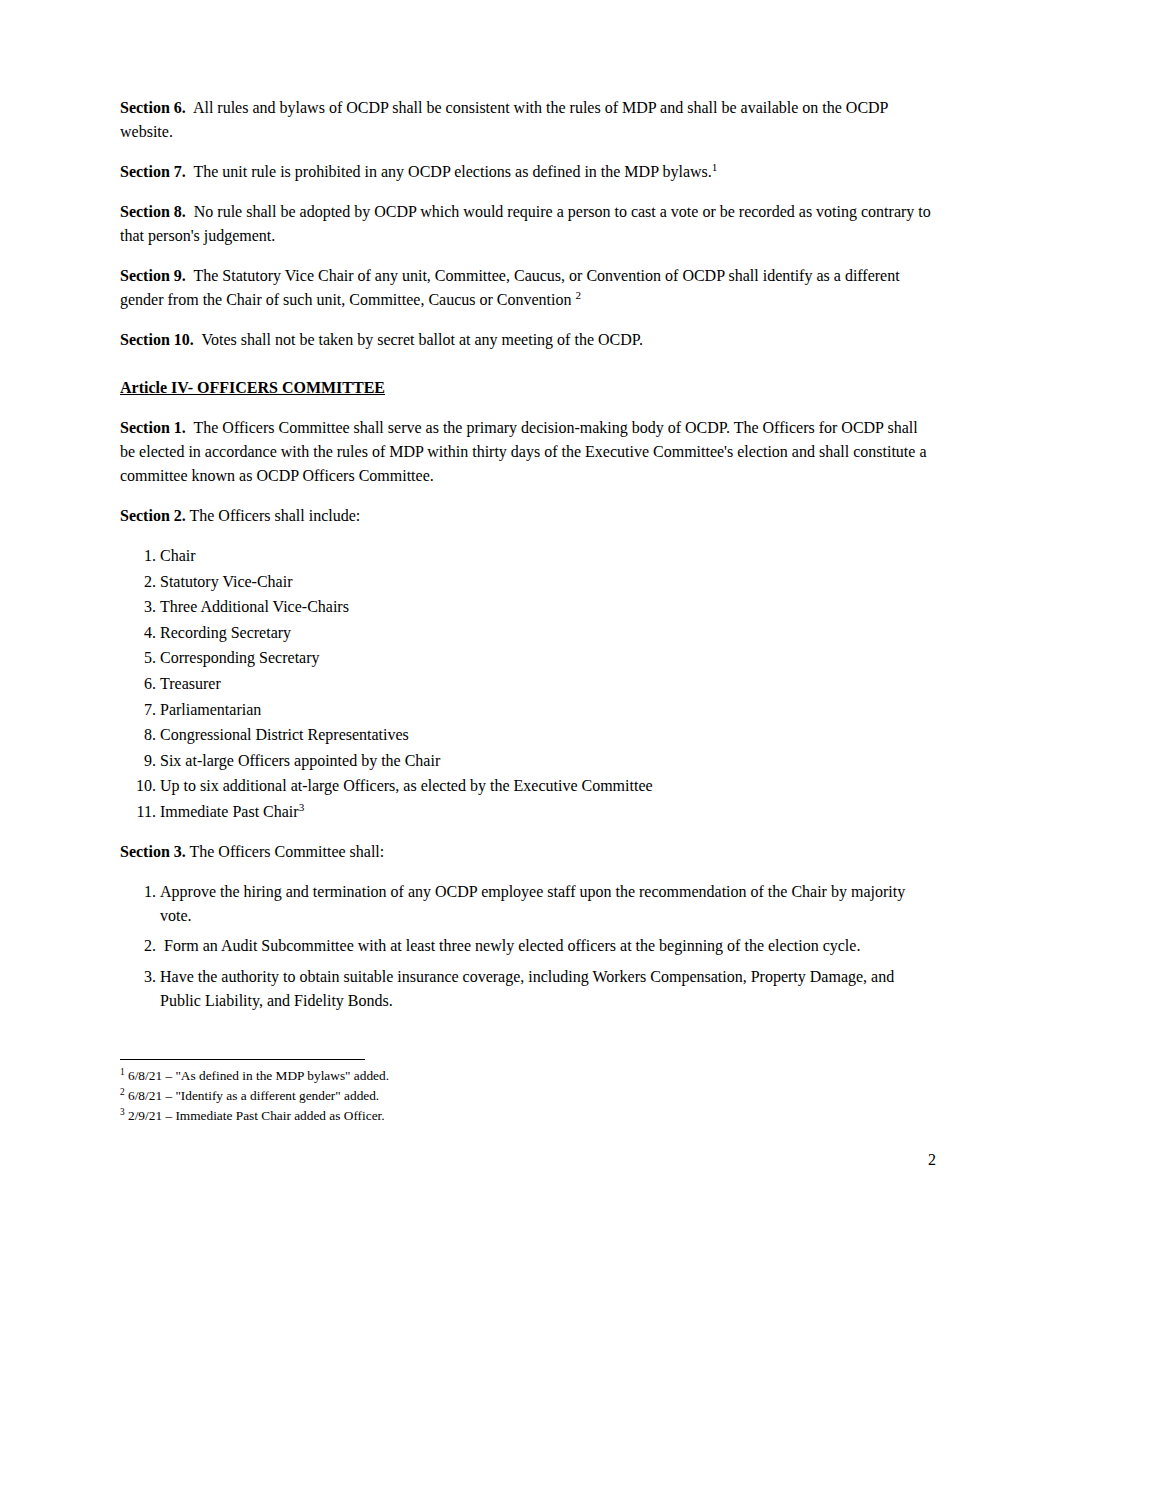Section 6. All rules and bylaws of OCDP shall be consistent with the rules of MDP and shall be available on the OCDP website.
Section 7. The unit rule is prohibited in any OCDP elections as defined in the MDP bylaws.1
Section 8. No rule shall be adopted by OCDP which would require a person to cast a vote or be recorded as voting contrary to that person's judgement.
Section 9. The Statutory Vice Chair of any unit, Committee, Caucus, or Convention of OCDP shall identify as a different gender from the Chair of such unit, Committee, Caucus or Convention 2
Section 10. Votes shall not be taken by secret ballot at any meeting of the OCDP.
Article IV- OFFICERS COMMITTEE
Section 1. The Officers Committee shall serve as the primary decision-making body of OCDP. The Officers for OCDP shall be elected in accordance with the rules of MDP within thirty days of the Executive Committee's election and shall constitute a committee known as OCDP Officers Committee.
Section 2. The Officers shall include:
Chair
Statutory Vice-Chair
Three Additional Vice-Chairs
Recording Secretary
Corresponding Secretary
Treasurer
Parliamentarian
Congressional District Representatives
Six at-large Officers appointed by the Chair
Up to six additional at-large Officers, as elected by the Executive Committee
Immediate Past Chair3
Section 3. The Officers Committee shall:
Approve the hiring and termination of any OCDP employee staff upon the recommendation of the Chair by majority vote.
Form an Audit Subcommittee with at least three newly elected officers at the beginning of the election cycle.
Have the authority to obtain suitable insurance coverage, including Workers Compensation, Property Damage, and Public Liability, and Fidelity Bonds.
1 6/8/21 – "As defined in the MDP bylaws" added.
2 6/8/21 – "Identify as a different gender" added.
3 2/9/21 – Immediate Past Chair added as Officer.
2